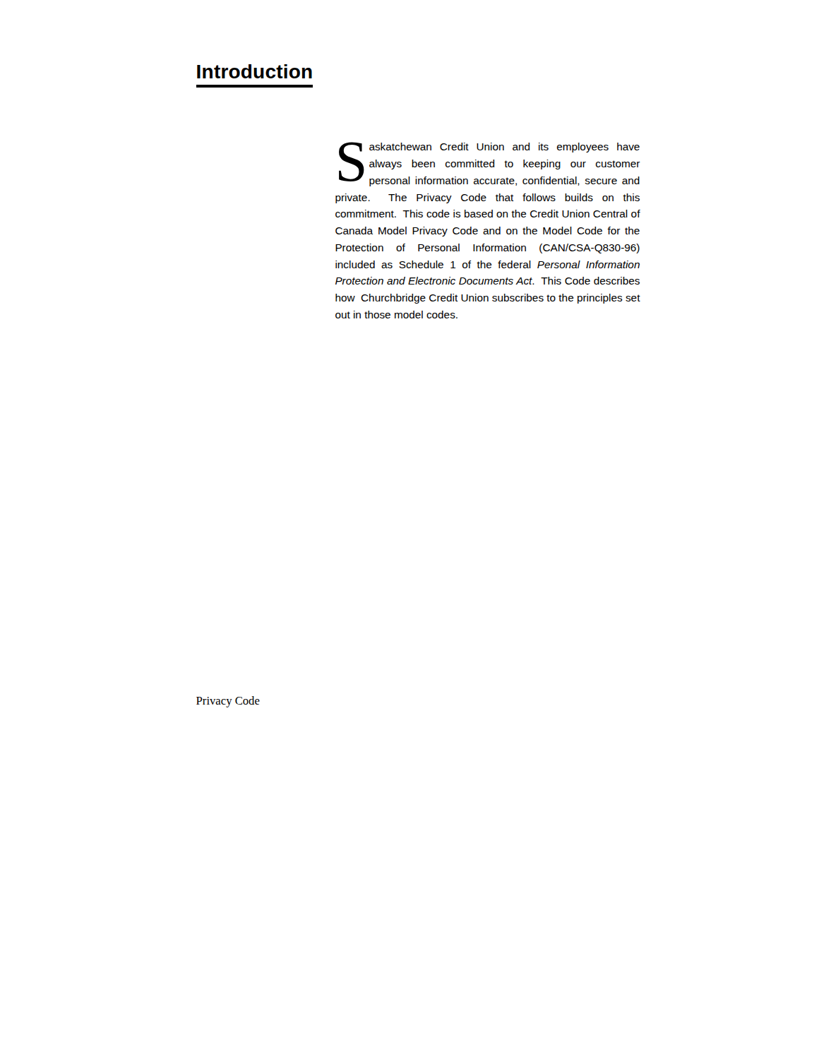Introduction
Saskatchewan Credit Union and its employees have always been committed to keeping our customer personal information accurate, confidential, secure and private. The Privacy Code that follows builds on this commitment. This code is based on the Credit Union Central of Canada Model Privacy Code and on the Model Code for the Protection of Personal Information (CAN/CSA-Q830-96) included as Schedule 1 of the federal Personal Information Protection and Electronic Documents Act. This Code describes how Churchbridge Credit Union subscribes to the principles set out in those model codes.
Privacy Code